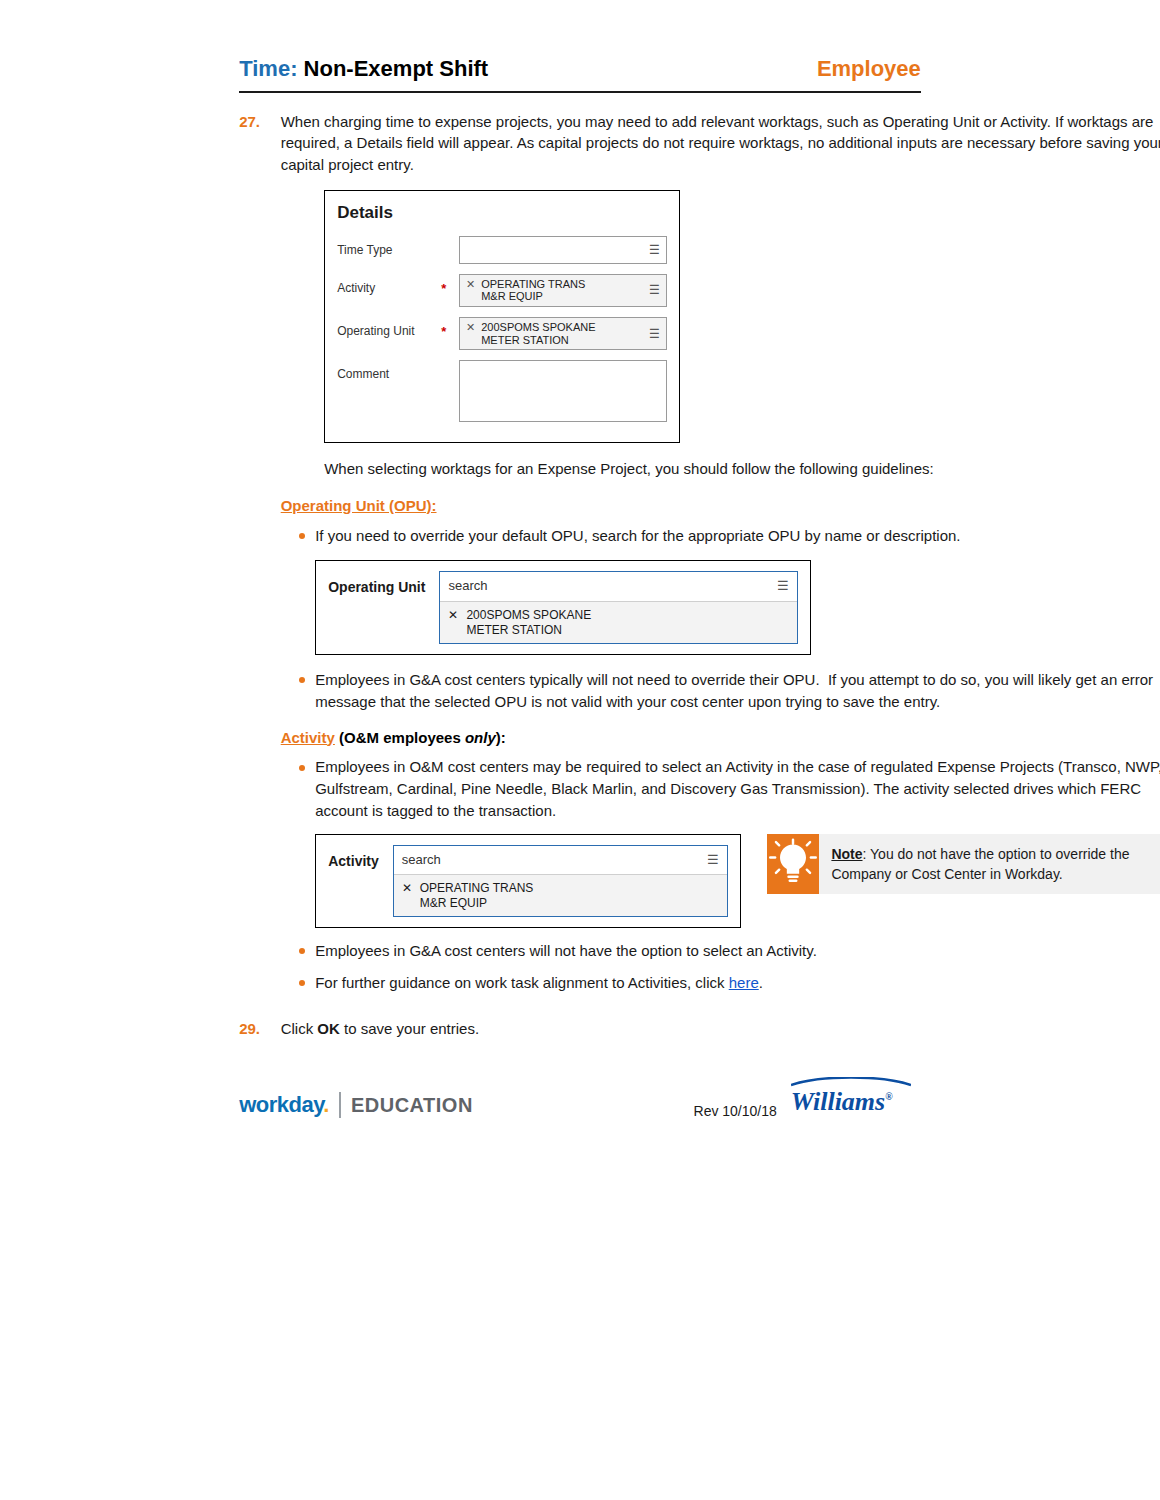Time: Non-Exempt Shift
Employee
27.
When charging time to expense projects, you may need to add relevant worktags, such as Operating Unit or Activity. If worktags are required, a Details field will appear. As capital projects do not require worktags, no additional inputs are necessary before saving your capital project entry.
Details
Time Type
☰
Activity
*
✕OPERATING TRANS
M&R EQUIP ☰
Operating Unit
*
✕200SPOMS SPOKANE
METER STATION ☰
Comment
When selecting worktags for an Expense Project, you should follow the following guidelines:
Operating Unit (OPU):
If you need to override your default OPU, search for the appropriate OPU by name or description.
Operating Unit
search ☰
✕ 200SPOMS SPOKANE
METER STATION
Employees in G&A cost centers typically will not need to override their OPU. If you attempt to do so, you will likely get an error message that the selected OPU is not valid with your cost center upon trying to save the entry.
Activity (O&M employees only):
Employees in O&M cost centers may be required to select an Activity in the case of regulated Expense Projects (Transco, NWP, Gulfstream, Cardinal, Pine Needle, Black Marlin, and Discovery Gas Transmission). The activity selected drives which FERC account is tagged to the transaction.
Activity
search ☰
✕ OPERATING TRANS
M&R EQUIP
Note: You do not have the option to override the Company or Cost Center in Workday.
Employees in G&A cost centers will not have the option to select an Activity.
For further guidance on work task alignment to Activities, click here.
29.
Click OK to save your entries.
workday. EDUCATION
Rev 10/10/18 Williams®